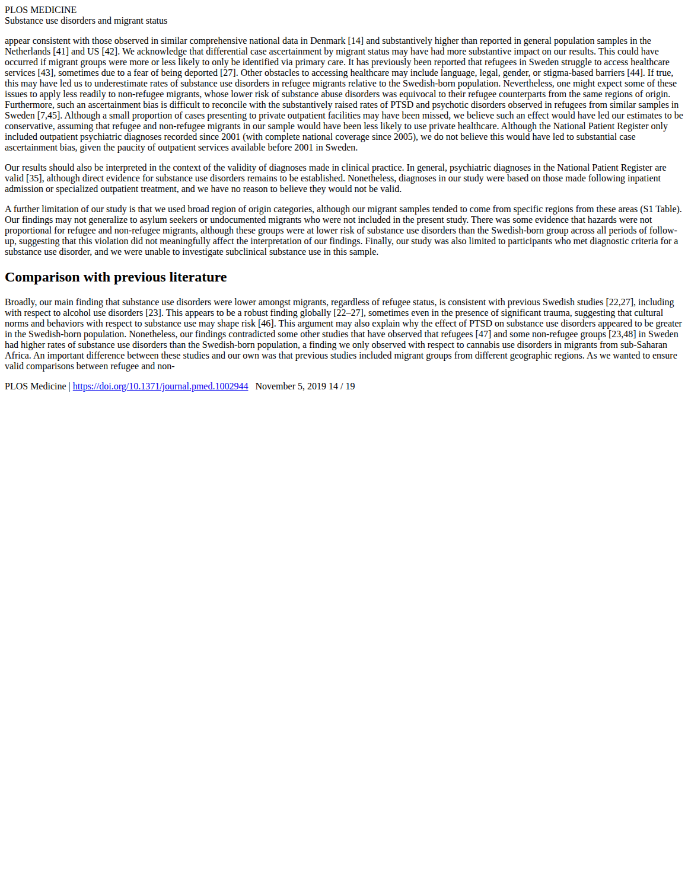PLOS MEDICINE
Substance use disorders and migrant status
appear consistent with those observed in similar comprehensive national data in Denmark [14] and substantively higher than reported in general population samples in the Netherlands [41] and US [42]. We acknowledge that differential case ascertainment by migrant status may have had more substantive impact on our results. This could have occurred if migrant groups were more or less likely to only be identified via primary care. It has previously been reported that refugees in Sweden struggle to access healthcare services [43], sometimes due to a fear of being deported [27]. Other obstacles to accessing healthcare may include language, legal, gender, or stigma-based barriers [44]. If true, this may have led us to underestimate rates of substance use disorders in refugee migrants relative to the Swedish-born population. Nevertheless, one might expect some of these issues to apply less readily to non-refugee migrants, whose lower risk of substance abuse disorders was equivocal to their refugee counterparts from the same regions of origin. Furthermore, such an ascertainment bias is difficult to reconcile with the substantively raised rates of PTSD and psychotic disorders observed in refugees from similar samples in Sweden [7,45]. Although a small proportion of cases presenting to private outpatient facilities may have been missed, we believe such an effect would have led our estimates to be conservative, assuming that refugee and non-refugee migrants in our sample would have been less likely to use private healthcare. Although the National Patient Register only included outpatient psychiatric diagnoses recorded since 2001 (with complete national coverage since 2005), we do not believe this would have led to substantial case ascertainment bias, given the paucity of outpatient services available before 2001 in Sweden.
Our results should also be interpreted in the context of the validity of diagnoses made in clinical practice. In general, psychiatric diagnoses in the National Patient Register are valid [35], although direct evidence for substance use disorders remains to be established. Nonetheless, diagnoses in our study were based on those made following inpatient admission or specialized outpatient treatment, and we have no reason to believe they would not be valid.
A further limitation of our study is that we used broad region of origin categories, although our migrant samples tended to come from specific regions from these areas (S1 Table). Our findings may not generalize to asylum seekers or undocumented migrants who were not included in the present study. There was some evidence that hazards were not proportional for refugee and non-refugee migrants, although these groups were at lower risk of substance use disorders than the Swedish-born group across all periods of follow-up, suggesting that this violation did not meaningfully affect the interpretation of our findings. Finally, our study was also limited to participants who met diagnostic criteria for a substance use disorder, and we were unable to investigate subclinical substance use in this sample.
Comparison with previous literature
Broadly, our main finding that substance use disorders were lower amongst migrants, regardless of refugee status, is consistent with previous Swedish studies [22,27], including with respect to alcohol use disorders [23]. This appears to be a robust finding globally [22–27], sometimes even in the presence of significant trauma, suggesting that cultural norms and behaviors with respect to substance use may shape risk [46]. This argument may also explain why the effect of PTSD on substance use disorders appeared to be greater in the Swedish-born population. Nonetheless, our findings contradicted some other studies that have observed that refugees [47] and some non-refugee groups [23,48] in Sweden had higher rates of substance use disorders than the Swedish-born population, a finding we only observed with respect to cannabis use disorders in migrants from sub-Saharan Africa. An important difference between these studies and our own was that previous studies included migrant groups from different geographic regions. As we wanted to ensure valid comparisons between refugee and non-
PLOS Medicine | https://doi.org/10.1371/journal.pmed.1002944 November 5, 2019 14 / 19